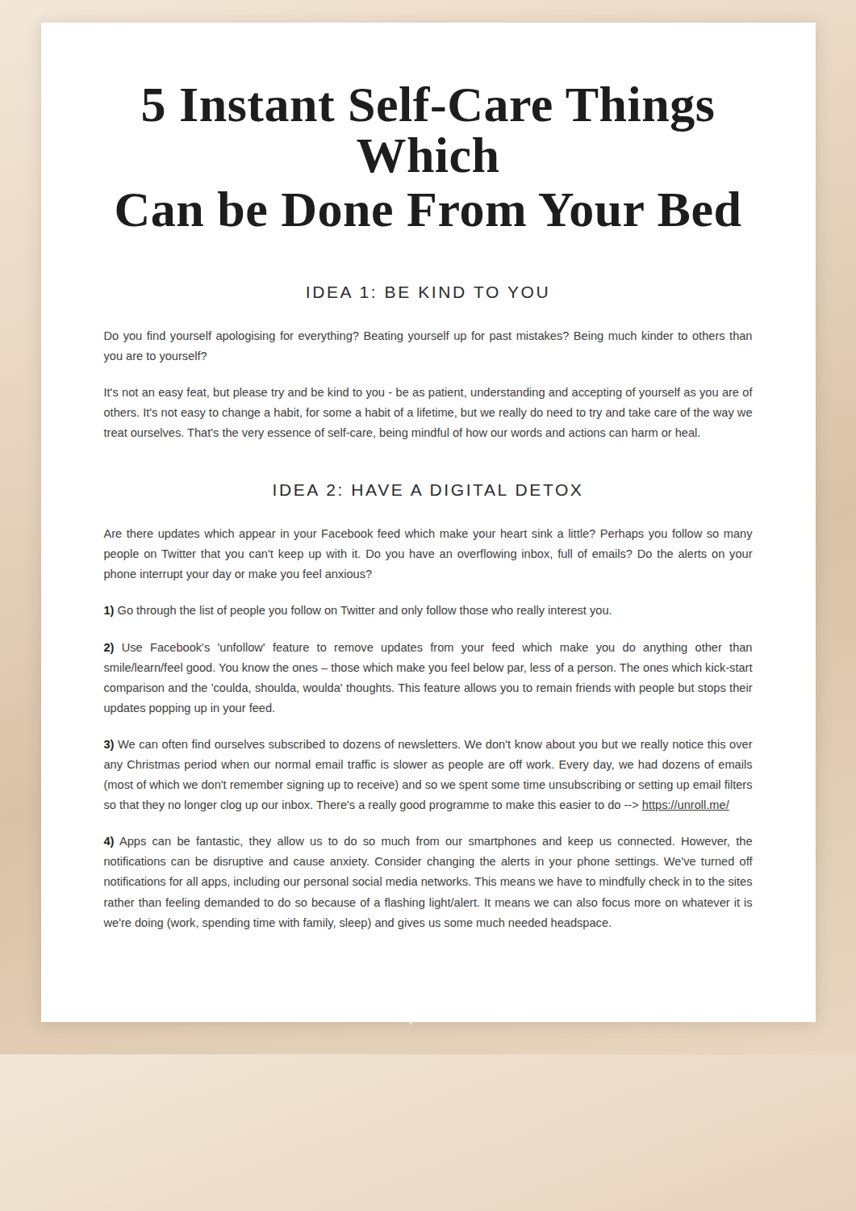5 Instant Self-Care Things Which Can be Done From Your Bed
Idea 1: Be Kind to You
Do you find yourself apologising for everything? Beating yourself up for past mistakes? Being much kinder to others than you are to yourself?
It's not an easy feat, but please try and be kind to you - be as patient, understanding and accepting of yourself as you are of others. It's not easy to change a habit, for some a habit of a lifetime, but we really do need to try and take care of the way we treat ourselves. That's the very essence of self-care, being mindful of how our words and actions can harm or heal.
Idea 2: Have a Digital Detox
Are there updates which appear in your Facebook feed which make your heart sink a little? Perhaps you follow so many people on Twitter that you can't keep up with it. Do you have an overflowing inbox, full of emails? Do the alerts on your phone interrupt your day or make you feel anxious?
1) Go through the list of people you follow on Twitter and only follow those who really interest you.
2) Use Facebook's 'unfollow' feature to remove updates from your feed which make you do anything other than smile/learn/feel good. You know the ones – those which make you feel below par, less of a person. The ones which kick-start comparison and the 'coulda, shoulda, woulda' thoughts. This feature allows you to remain friends with people but stops their updates popping up in your feed.
3) We can often find ourselves subscribed to dozens of newsletters. We don't know about you but we really notice this over any Christmas period when our normal email traffic is slower as people are off work. Every day, we had dozens of emails (most of which we don't remember signing up to receive) and so we spent some time unsubscribing or setting up email filters so that they no longer clog up our inbox. There's a really good programme to make this easier to do --> https://unroll.me/
4) Apps can be fantastic, they allow us to do so much from our smartphones and keep us connected. However, the notifications can be disruptive and cause anxiety. Consider changing the alerts in your phone settings. We've turned off notifications for all apps, including our personal social media networks. This means we have to mindfully check in to the sites rather than feeling demanded to do so because of a flashing light/alert. It means we can also focus more on whatever it is we're doing (work, spending time with family, sleep) and gives us some much needed headspace.